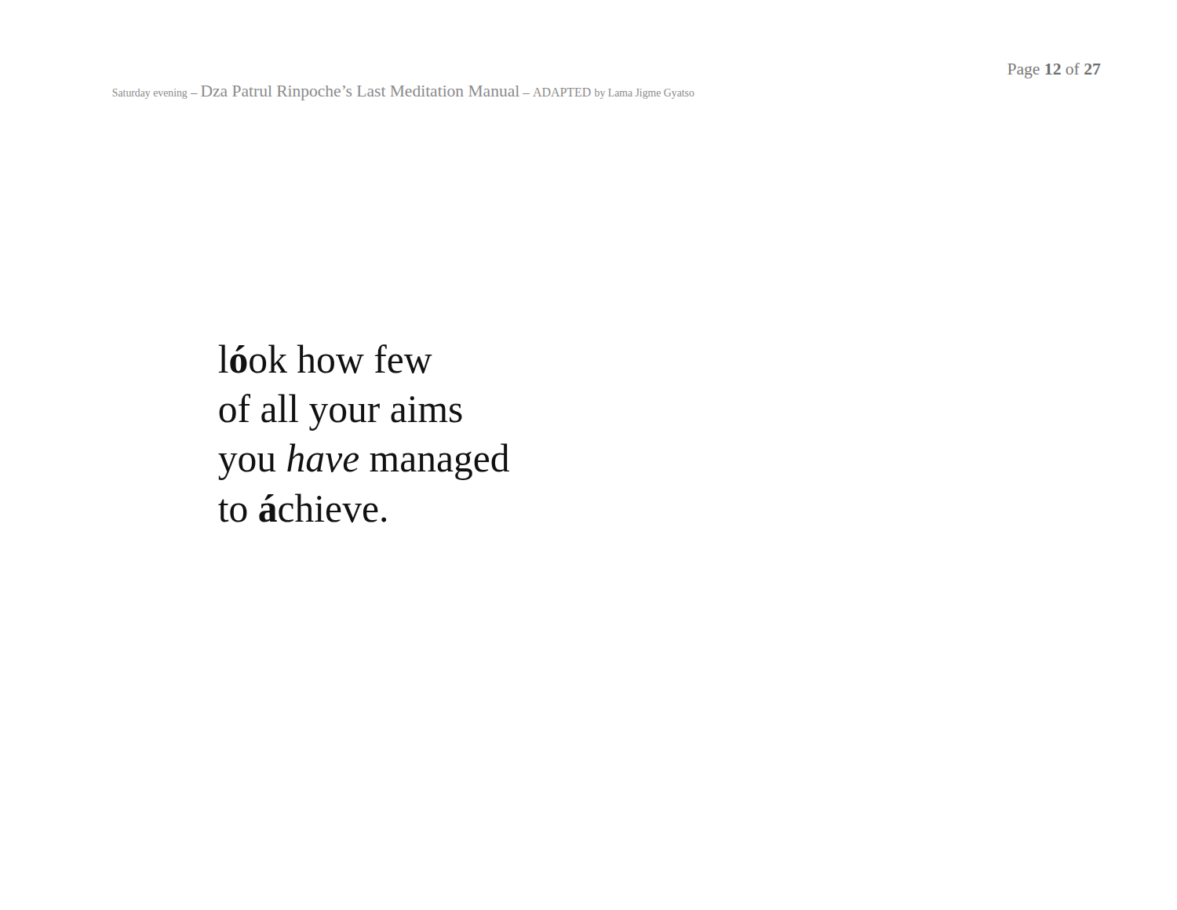Page 12 of 27
Saturday evening – Dza Patrul Rinpoche’s Last Meditation Manual – ADAPTED by Lama Jigme Gyatso
lóok how few
of all your aims
you have managed
to áchieve.